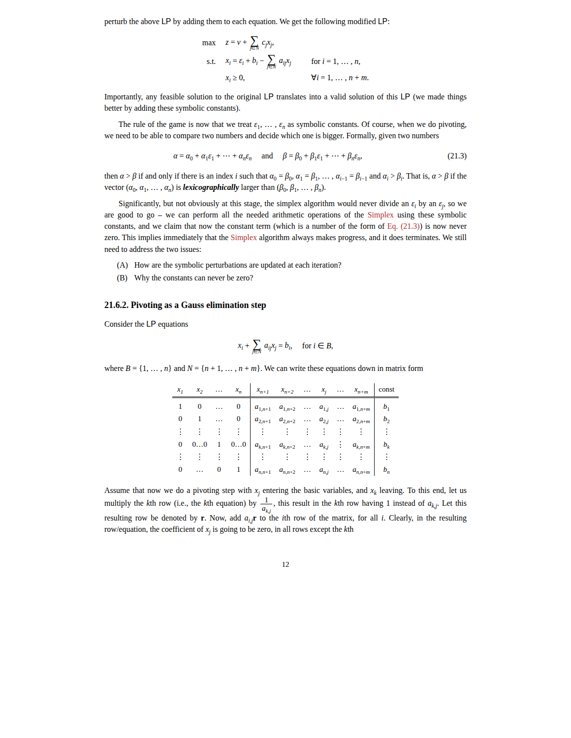perturb the above LP by adding them to each equation. We get the following modified LP:
| max | z = v + ∑ j ∈ N c j x j , | |
| s.t. | x i = ε i + b i − ∑ j ∈ N a ij x j | for i = 1, … , n , |
| | x i ≥ 0, | ∀ i = 1, … , n + m . |
Importantly, any feasible solution to the original LP translates into a valid solution of this LP (we made things better by adding these symbolic constants).
The rule of the game is now that we treat ε1, … , εn as symbolic constants. Of course, when we do pivoting, we need to be able to compare two numbers and decide which one is bigger. Formally, given two numbers
α = α0 + α1ε1 + ⋯ + αn εn and β = β0 + β1ε1 + ⋯ + βn εn,
(21.3)
then α > β if and only if there is an index i such that α0 = β0, α1 = β1, … , αi−1 = βi−1 and αi > βi. That is, α > β if the vector (α0, α1, … , αn) is lexicographically larger than (β0, β1, … , βn).
Significantly, but not obviously at this stage, the simplex algorithm would never divide an εi by an εj, so we are good to go – we can perform all the needed arithmetic operations of the Simplex using these symbolic constants, and we claim that now the constant term (which is a number of the form of Eq. (21.3)) is now never zero. This implies immediately that the Simplex algorithm always makes progress, and it does terminates. We still need to address the two issues:
(A) How are the symbolic perturbations are updated at each iteration?
(B) Why the constants can never be zero?
21.6.2. Pivoting as a Gauss elimination step
Consider the LP equations
xi + ∑j∈N aijxj = bi, for i ∈ B,
where B = {1, … , n} and N = {n + 1, … , n + m}. We can write these equations down in matrix form
| x 1 | x 2 | … | x n | x n +1 | x n +2 | … | x j | … | x n + m | const |
| --- | --- | --- | --- | --- | --- | --- | --- | --- | --- | --- |
| 1 | 0 | … | 0 | a 1, n +1 | a 1, n +2 | … | a 1, j | … | a 1, n + m | b 1 |
| 0 | 1 | … | 0 | a 2, n +1 | a 2, n +2 | … | a 2, j | … | a 2, n + m | b 2 |
| ⋮ | ⋮ | ⋮ | ⋮ | ⋮ | ⋮ | ⋮ | ⋮ | ⋮ | ⋮ | ⋮ |
| 0 | 0…0 | 1 | 0…0 | a k , n +1 | a k , n +2 | … | a k , j | ⋮ | a k , n + m | b k |
| ⋮ | ⋮ | ⋮ | ⋮ | ⋮ | ⋮ | ⋮ | ⋮ | ⋮ | ⋮ | ⋮ |
| 0 | … | 0 | 1 | a n , n +1 | a n , n +2 | … | a n , j | … | a n , n + m | b n |
Assume that now we do a pivoting step with xj entering the basic variables, and xk leaving. To this end, let us multiply the kth row (i.e., the kth equation) by 1 ak,j, this result in the kth row having 1 instead of ak,j. Let this resulting row be denoted by r. Now, add ai,j r to the ith row of the matrix, for all i. Clearly, in the resulting row/equation, the coefficient of xj is going to be zero, in all rows except the kth
12